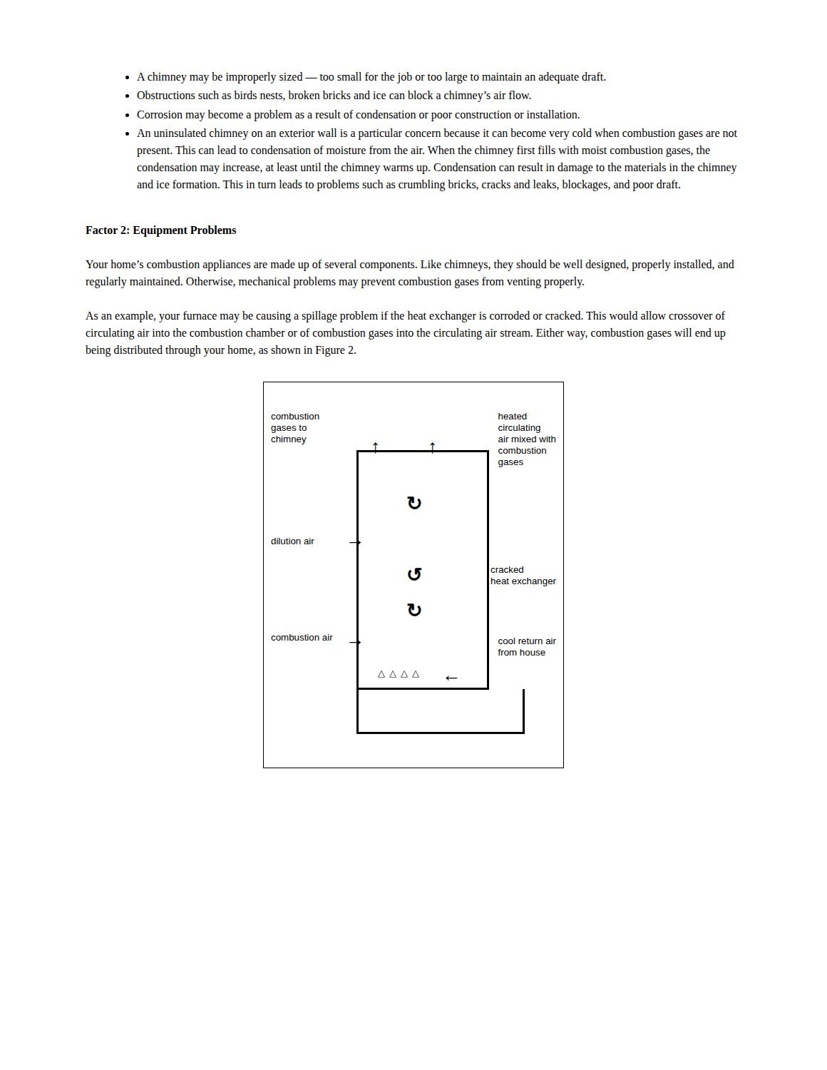A chimney may be improperly sized — too small for the job or too large to maintain an adequate draft.
Obstructions such as birds nests, broken bricks and ice can block a chimney’s air flow.
Corrosion may become a problem as a result of condensation or poor construction or installation.
An uninsulated chimney on an exterior wall is a particular concern because it can become very cold when combustion gases are not present. This can lead to condensation of moisture from the air. When the chimney first fills with moist combustion gases, the condensation may increase, at least until the chimney warms up. Condensation can result in damage to the materials in the chimney and ice formation. This in turn leads to problems such as crumbling bricks, cracks and leaks, blockages, and poor draft.
Factor 2: Equipment Problems
Your home’s combustion appliances are made up of several components. Like chimneys, they should be well designed, properly installed, and regularly maintained. Otherwise, mechanical problems may prevent combustion gases from venting properly.
As an example, your furnace may be causing a spillage problem if the heat exchanger is corroded or cracked. This would allow crossover of circulating air into the combustion chamber or of combustion gases into the circulating air stream. Either way, combustion gases will end up being distributed through your home, as shown in Figure 2.
combustion
gases to
chimney heated
circulating
air mixed with
combustion
gases dilution air cracked
heat exchanger combustion air cool return air
from house
↑ ↑ → → ← ↻ ↺ ↻ △△△△